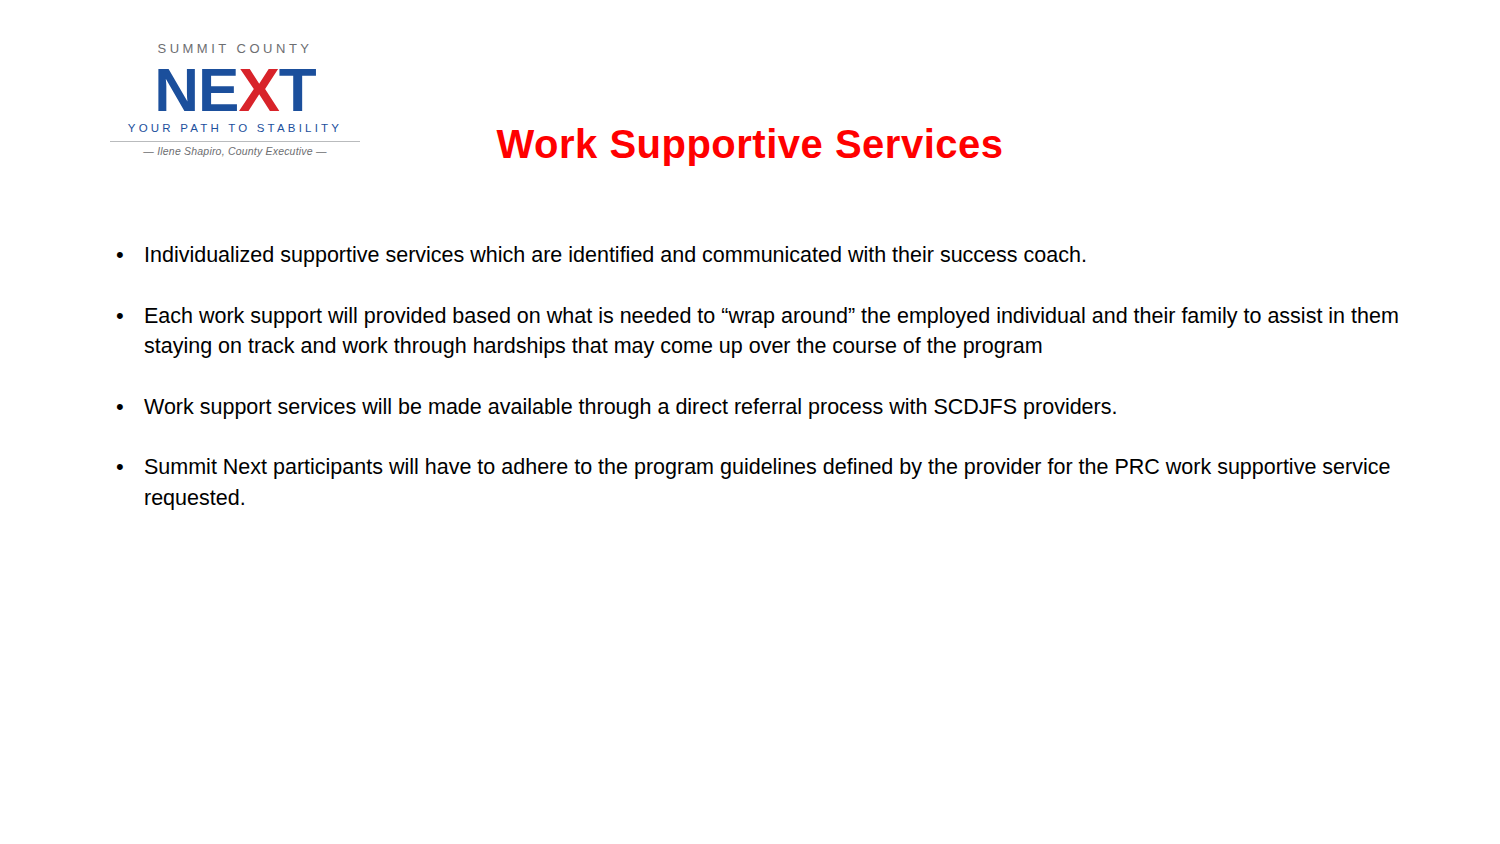SUMMIT COUNTY
NEXT
YOUR PATH TO STABILITY
— Ilene Shapiro, County Executive —
Work Supportive Services
Individualized supportive services which are identified and communicated with their success coach.
Each work support will provided based on what is needed to “wrap around” the employed individual and their family to assist in them staying on track and work through hardships that may come up over the course of the program
Work support services will be made available through a direct referral process with SCDJFS providers.
Summit Next participants will have to adhere to the program guidelines defined by the provider for the PRC work supportive service requested.